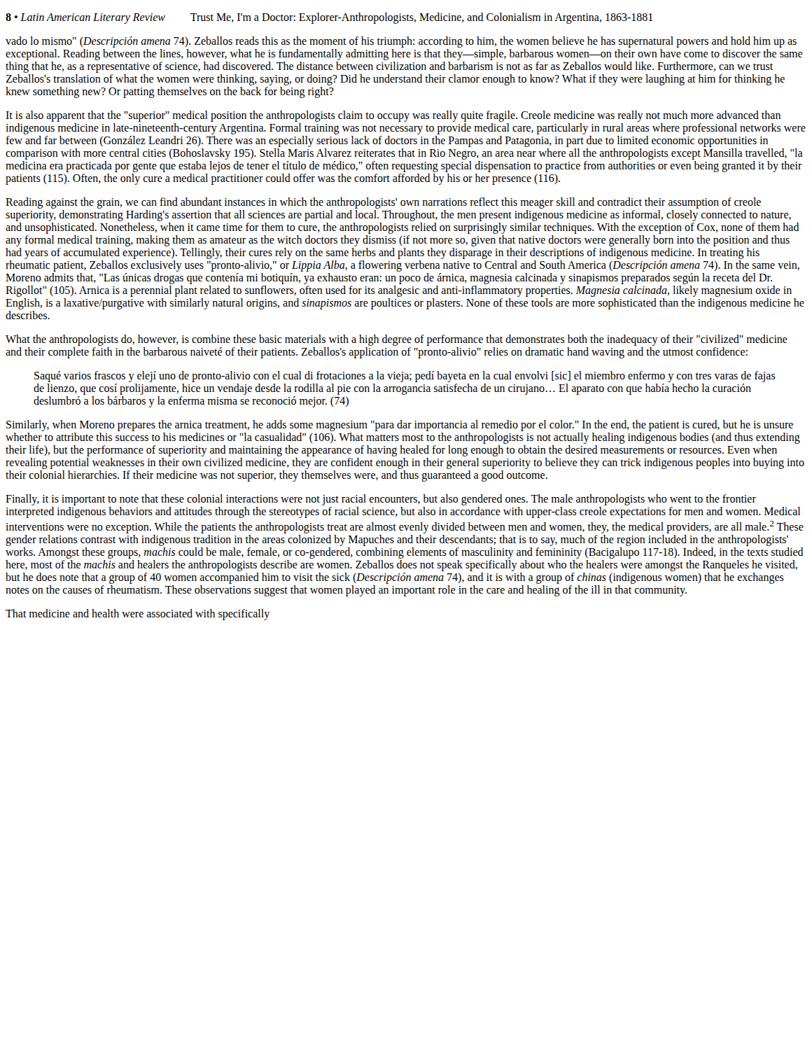8 • Latin American Literary Review Trust Me, I'm a Doctor: Explorer-Anthropologists, Medicine, and Colonialism in Argentina, 1863-1881
vado lo mismo" (Descripción amena 74). Zeballos reads this as the moment of his triumph: according to him, the women believe he has supernatural powers and hold him up as exceptional. Reading between the lines, however, what he is fundamentally admitting here is that they—simple, barbarous women—on their own have come to discover the same thing that he, as a representative of science, had discovered. The distance between civilization and barbarism is not as far as Zeballos would like. Furthermore, can we trust Zeballos's translation of what the women were thinking, saying, or doing? Did he understand their clamor enough to know? What if they were laughing at him for thinking he knew something new? Or patting themselves on the back for being right?
It is also apparent that the "superior" medical position the anthropologists claim to occupy was really quite fragile. Creole medicine was really not much more advanced than indigenous medicine in late-nineteenth-century Argentina. Formal training was not necessary to provide medical care, particularly in rural areas where professional networks were few and far between (González Leandri 26). There was an especially serious lack of doctors in the Pampas and Patagonia, in part due to limited economic opportunities in comparison with more central cities (Bohoslavsky 195). Stella Maris Alvarez reiterates that in Rio Negro, an area near where all the anthropologists except Mansilla travelled, "la medicina era practicada por gente que estaba lejos de tener el título de médico," often requesting special dispensation to practice from authorities or even being granted it by their patients (115). Often, the only cure a medical practitioner could offer was the comfort afforded by his or her presence (116).
Reading against the grain, we can find abundant instances in which the anthropologists' own narrations reflect this meager skill and contradict their assumption of creole superiority, demonstrating Harding's assertion that all sciences are partial and local. Throughout, the men present indigenous medicine as informal, closely connected to nature, and unsophisticated. Nonetheless, when it came time for them to cure, the anthropologists relied on surprisingly similar techniques. With the exception of Cox, none of them had any formal medical training, making them as amateur as the witch doctors they dismiss (if not more so, given that native doctors were generally born into the position and thus had years of accumulated experience). Tellingly, their cures rely on the same herbs and plants they disparage in their descriptions of indigenous medicine. In treating his rheumatic patient, Zeballos exclusively uses "pronto-alivio," or Lippia Alba, a flowering verbena native to Central and South America (Descripción amena 74). In the same vein, Moreno admits that, "Las únicas drogas que contenía mi botiquín, ya exhausto eran: un poco de árnica, magnesia calcinada y sinapismos preparados según la receta del Dr. Rigollot" (105). Arnica is a perennial plant related to sunflowers, often used for its analgesic and anti-inflammatory properties. Magnesia calcinada, likely magnesium oxide in English, is a laxative/purgative with similarly natural origins, and sinapismos are poultices or plasters. None of these tools are more sophisticated than the indigenous medicine he describes.
What the anthropologists do, however, is combine these basic materials with a high degree of performance that demonstrates both the inadequacy of their "civilized" medicine and their complete faith in the barbarous naiveté of their patients. Zeballos's application of "pronto-alivio" relies on dramatic hand waving and the utmost confidence:
Saqué varios frascos y elejí uno de pronto-alivio con el cual di frotaciones a la vieja; pedí bayeta en la cual envolvi [sic] el miembro enfermo y con tres varas de fajas de lienzo, que cosí prolijamente, hice un vendaje desde la rodilla al pie con la arrogancia satisfecha de un cirujano… El aparato con que había hecho la curación deslumbró a los bárbaros y la enferma misma se reconoció mejor. (74)
Similarly, when Moreno prepares the arnica treatment, he adds some magnesium "para dar importancia al remedio por el color." In the end, the patient is cured, but he is unsure whether to attribute this success to his medicines or "la casualidad" (106). What matters most to the anthropologists is not actually healing indigenous bodies (and thus extending their life), but the performance of superiority and maintaining the appearance of having healed for long enough to obtain the desired measurements or resources. Even when revealing potential weaknesses in their own civilized medicine, they are confident enough in their general superiority to believe they can trick indigenous peoples into buying into their colonial hierarchies. If their medicine was not superior, they themselves were, and thus guaranteed a good outcome.
Finally, it is important to note that these colonial interactions were not just racial encounters, but also gendered ones. The male anthropologists who went to the frontier interpreted indigenous behaviors and attitudes through the stereotypes of racial science, but also in accordance with upper-class creole expectations for men and women. Medical interventions were no exception. While the patients the anthropologists treat are almost evenly divided between men and women, they, the medical providers, are all male.2 These gender relations contrast with indigenous tradition in the areas colonized by Mapuches and their descendants; that is to say, much of the region included in the anthropologists' works. Amongst these groups, machis could be male, female, or co-gendered, combining elements of masculinity and femininity (Bacigalupo 117-18). Indeed, in the texts studied here, most of the machis and healers the anthropologists describe are women. Zeballos does not speak specifically about who the healers were amongst the Ranqueles he visited, but he does note that a group of 40 women accompanied him to visit the sick (Descripción amena 74), and it is with a group of chinas (indigenous women) that he exchanges notes on the causes of rheumatism. These observations suggest that women played an important role in the care and healing of the ill in that community.
That medicine and health were associated with specifically